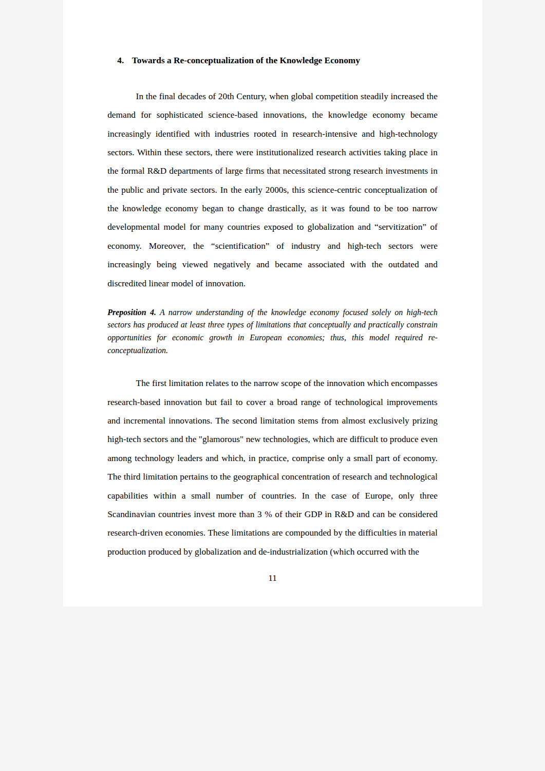4. Towards a Re-conceptualization of the Knowledge Economy
In the final decades of 20th Century, when global competition steadily increased the demand for sophisticated science-based innovations, the knowledge economy became increasingly identified with industries rooted in research-intensive and high-technology sectors. Within these sectors, there were institutionalized research activities taking place in the formal R&D departments of large firms that necessitated strong research investments in the public and private sectors. In the early 2000s, this science-centric conceptualization of the knowledge economy began to change drastically, as it was found to be too narrow developmental model for many countries exposed to globalization and “servitization” of economy. Moreover, the “scientification” of industry and high-tech sectors were increasingly being viewed negatively and became associated with the outdated and discredited linear model of innovation.
Preposition 4. A narrow understanding of the knowledge economy focused solely on high-tech sectors has produced at least three types of limitations that conceptually and practically constrain opportunities for economic growth in European economies; thus, this model required re-conceptualization.
The first limitation relates to the narrow scope of the innovation which encompasses research-based innovation but fail to cover a broad range of technological improvements and incremental innovations. The second limitation stems from almost exclusively prizing high-tech sectors and the "glamorous" new technologies, which are difficult to produce even among technology leaders and which, in practice, comprise only a small part of economy. The third limitation pertains to the geographical concentration of research and technological capabilities within a small number of countries. In the case of Europe, only three Scandinavian countries invest more than 3 % of their GDP in R&D and can be considered research-driven economies. These limitations are compounded by the difficulties in material production produced by globalization and de-industrialization (which occurred with the
11